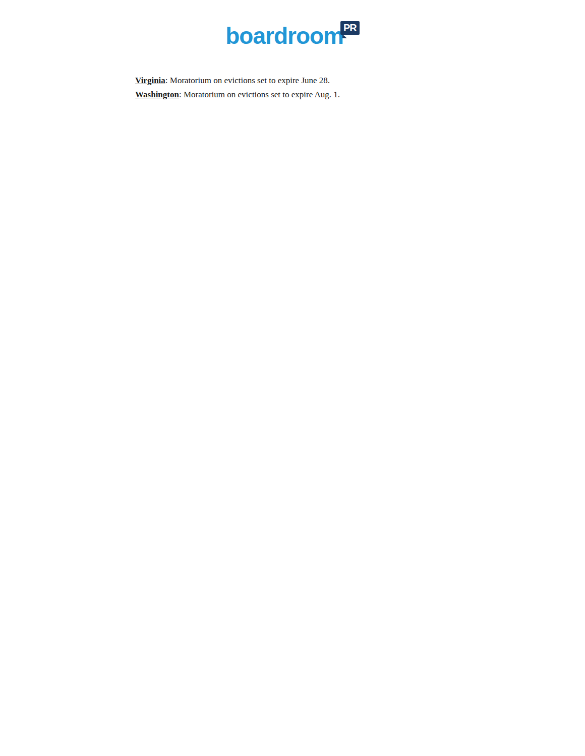boardroomPR
Virginia: Moratorium on evictions set to expire June 28.
Washington: Moratorium on evictions set to expire Aug. 1.